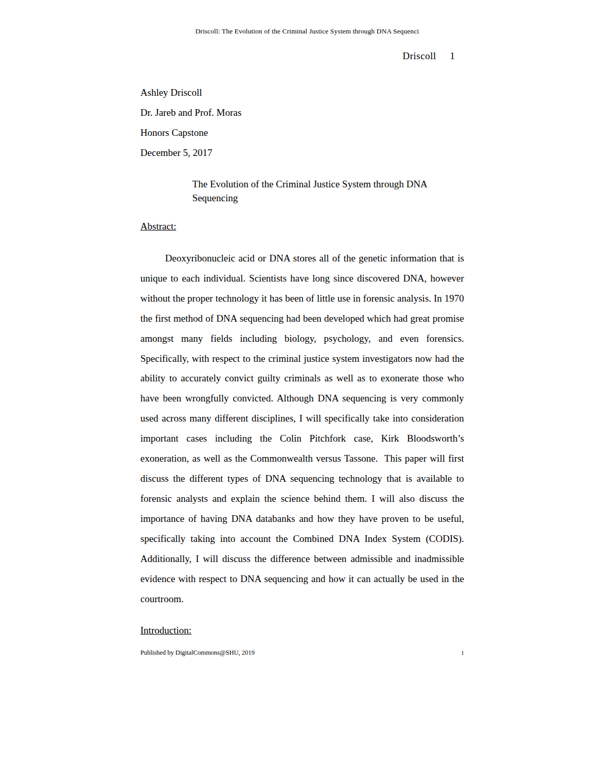Driscoll: The Evolution of the Criminal Justice System through DNA Sequenci
Driscoll1
Ashley Driscoll
Dr. Jareb and Prof. Moras
Honors Capstone
December 5, 2017
The Evolution of the Criminal Justice System through DNA Sequencing
Abstract:
Deoxyribonucleic acid or DNA stores all of the genetic information that is unique to each individual. Scientists have long since discovered DNA, however without the proper technology it has been of little use in forensic analysis. In 1970 the first method of DNA sequencing had been developed which had great promise amongst many fields including biology, psychology, and even forensics. Specifically, with respect to the criminal justice system investigators now had the ability to accurately convict guilty criminals as well as to exonerate those who have been wrongfully convicted. Although DNA sequencing is very commonly used across many different disciplines, I will specifically take into consideration important cases including the Colin Pitchfork case, Kirk Bloodsworth’s exoneration, as well as the Commonwealth versus Tassone. This paper will first discuss the different types of DNA sequencing technology that is available to forensic analysts and explain the science behind them. I will also discuss the importance of having DNA databanks and how they have proven to be useful, specifically taking into account the Combined DNA Index System (CODIS). Additionally, I will discuss the difference between admissible and inadmissible evidence with respect to DNA sequencing and how it can actually be used in the courtroom.
Introduction:
Published by DigitalCommons@SHU, 2019
1